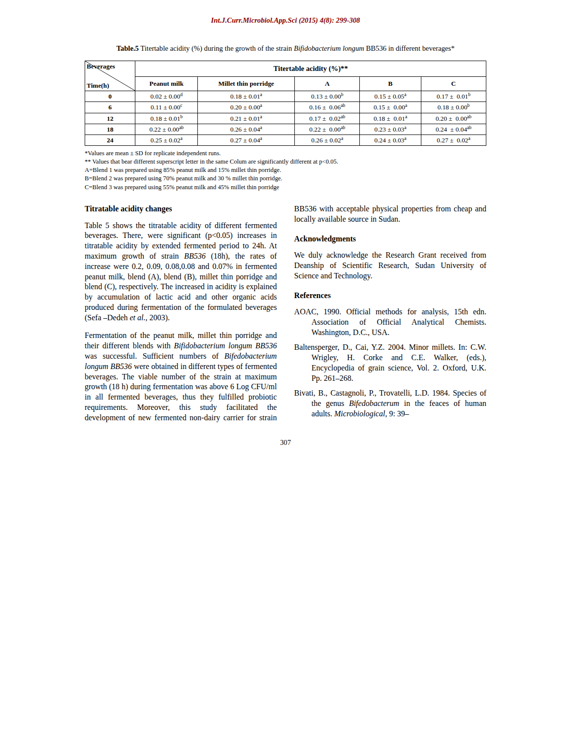Int.J.Curr.Microbiol.App.Sci (2015) 4(8): 299-308
Table.5 Titertable acidity (%) during the growth of the strain Bifidobacterium longum BB536 in different beverages*
| Beverages Time(h) | Titertable acidity (%)** |
| Peanut milk | Millet thin porridge | A | B | C |
| 0 | 0.02 ± 0.00 d | 0.18 ± 0.01 a | 0.13 ± 0.00 b | 0.15 ± 0.05 a | 0.17 ± 0.01 b |
| 6 | 0.11 ± 0.00 c | 0.20 ± 0.00 a | 0.16 ± 0.06 ab | 0.15 ± 0.00 a | 0.18 ± 0.00 b |
| 12 | 0.18 ± 0.01 b | 0.21 ± 0.01 a | 0.17 ± 0.02 ab | 0.18 ± 0.01 a | 0.20 ± 0.00 ab |
| 18 | 0.22 ± 0.00 ab | 0.26 ± 0.04 a | 0.22 ± 0.00 ab | 0.23 ± 0.03 a | 0.24 ± 0.04 ab |
| 24 | 0.25 ± 0.02 a | 0.27 ± 0.04 a | 0.26 ± 0.02 a | 0.24 ± 0.03 a | 0.27 ± 0.02 a |
*Values are mean ± SD for replicate independent runs.
** Values that bear different superscript letter in the same Colum are significantly different at p<0.05.
A=Blend 1 was prepared using 85% peanut milk and 15% millet thin porridge.
B=Blend 2 was prepared using 70% peanut milk and 30 % millet thin porridge.
C=Blend 3 was prepared using 55% peanut milk and 45% millet thin porridge
Titratable acidity changes
Table 5 shows the titratable acidity of different fermented beverages. There, were significant (p<0.05) increases in titratable acidity by extended fermented period to 24h. At maximum growth of strain BB536 (18h), the rates of increase were 0.2, 0.09, 0.08,0.08 and 0.07% in fermented peanut milk, blend (A), blend (B), millet thin porridge and blend (C), respectively. The increased in acidity is explained by accumulation of lactic acid and other organic acids produced during fermentation of the formulated beverages (Sefa –Dedeh et al., 2003).
Fermentation of the peanut milk, millet thin porridge and their different blends with Bifidobacterium longum BB536 was successful. Sufficient numbers of Bifedobacterium longum BB536 were obtained in different types of fermented beverages. The viable number of the strain at maximum growth (18 h) during fermentation was above 6 Log CFU/ml in all fermented beverages, thus they fulfilled probiotic requirements. Moreover, this study facilitated the development of new fermented non-dairy carrier for strain BB536 with acceptable physical properties from cheap and locally available source in Sudan.
Acknowledgments
We duly acknowledge the Research Grant received from Deanship of Scientific Research, Sudan University of Science and Technology.
References
AOAC, 1990. Official methods for analysis, 15th edn. Association of Official Analytical Chemists. Washington, D.C., USA.
Baltensperger, D., Cai, Y.Z. 2004. Minor millets. In: C.W. Wrigley, H. Corke and C.E. Walker, (eds.), Encyclopedia of grain science, Vol. 2. Oxford, U.K. Pp. 261–268.
Bivati, B., Castagnoli, P., Trovatelli, L.D. 1984. Species of the genus Bifedobacterum in the feaces of human adults. Microbiological, 9: 39–
307